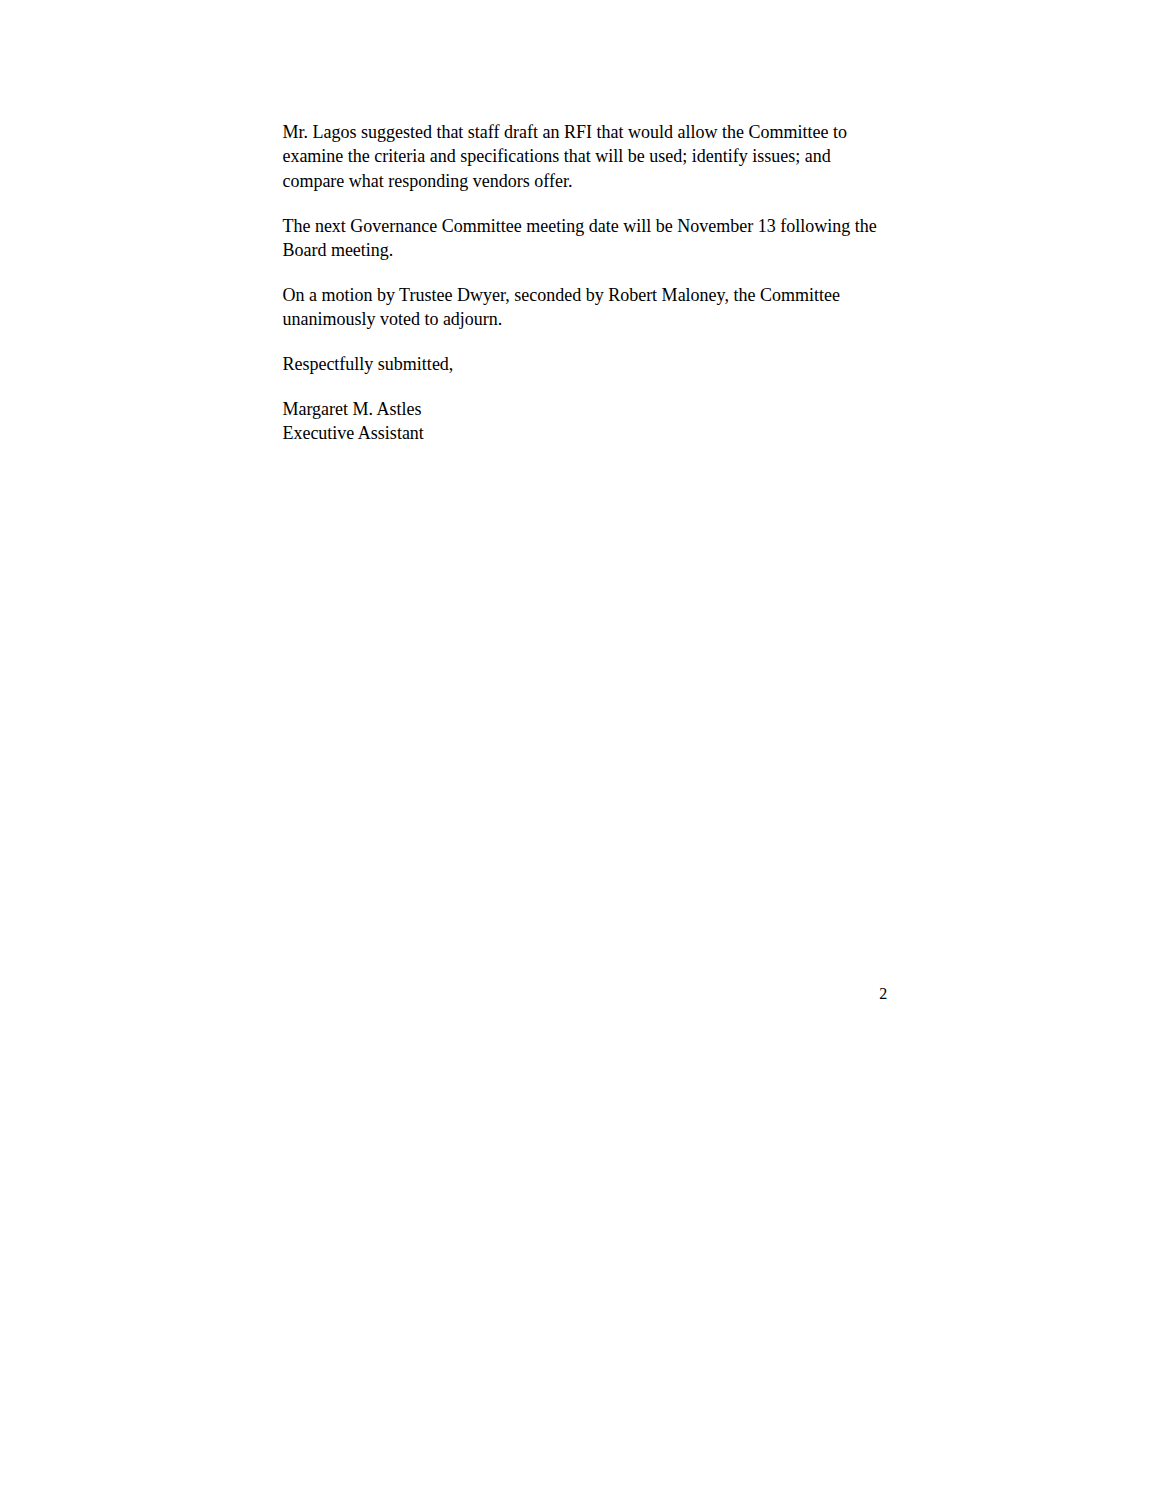Mr. Lagos suggested that staff draft an RFI that would allow the Committee to examine the criteria and specifications that will be used; identify issues; and compare what responding vendors offer.
The next Governance Committee meeting date will be November 13 following the Board meeting.
On a motion by Trustee Dwyer, seconded by Robert Maloney, the Committee unanimously voted to adjourn.
Respectfully submitted,
Margaret M. Astles
Executive Assistant
2